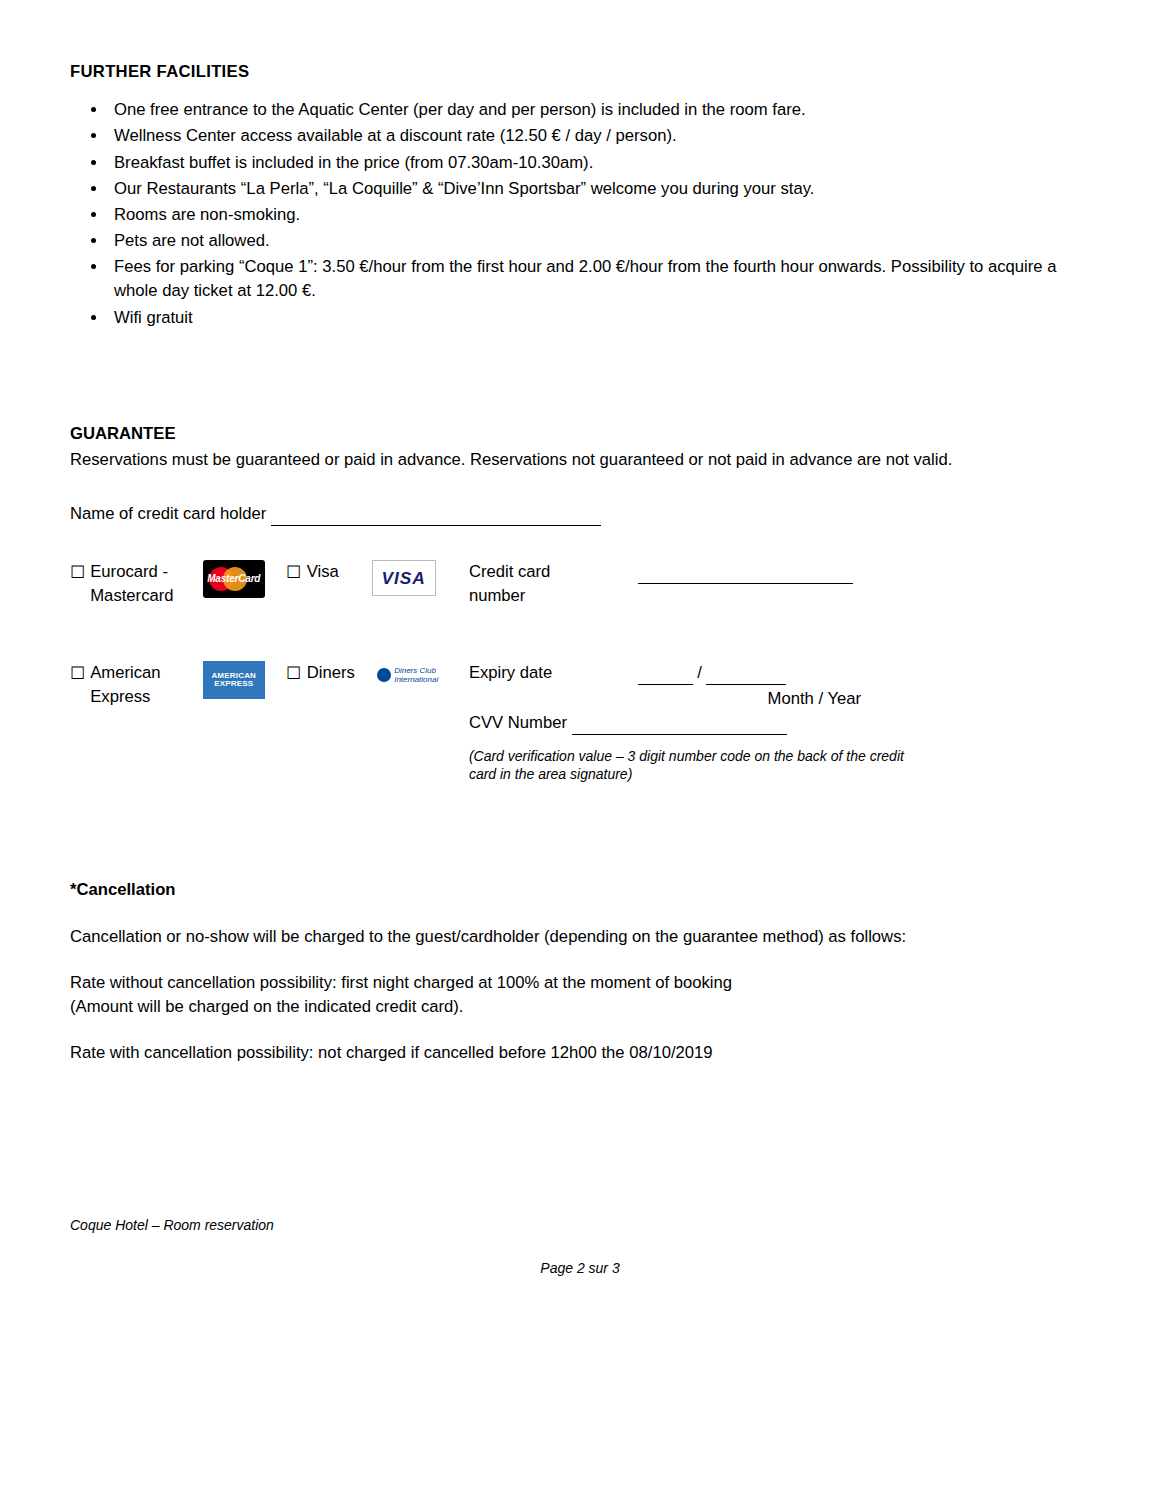FURTHER FACILITIES
One free entrance to the Aquatic Center (per day and per person) is included in the room fare.
Wellness Center access available at a discount rate (12.50 € / day / person).
Breakfast buffet is included in the price (from 07.30am-10.30am).
Our Restaurants “La Perla”, “La Coquille” & “Dive’Inn Sportsbar” welcome you during your stay.
Rooms are non-smoking.
Pets are not allowed.
Fees for parking “Coque 1”: 3.50 €/hour from the first hour and 2.00 €/hour from the fourth hour onwards. Possibility to acquire a whole day ticket at 12.00 €.
Wifi gratuit
GUARANTEE
Reservations must be guaranteed or paid in advance. Reservations not guaranteed or not paid in advance are not valid.
Name of credit card holder
| ☐ | Eurocard - Mastercard | MasterCard | ☐ | Visa | VISA | Credit card number | |
| ☐ | American Express | AMERICAN EXPRESS | ☐ | Diners | Diners Club International | Expiry date | / Month / Year |
| | CVV Number (Card verification value – 3 digit number code on the back of the credit card in the area signature) |
*Cancellation
Cancellation or no-show will be charged to the guest/cardholder (depending on the guarantee method) as follows:
Rate without cancellation possibility: first night charged at 100% at the moment of booking
(Amount will be charged on the indicated credit card).
Rate with cancellation possibility: not charged if cancelled before 12h00 the 08/10/2019
Coque Hotel – Room reservation
Page 2 sur 3